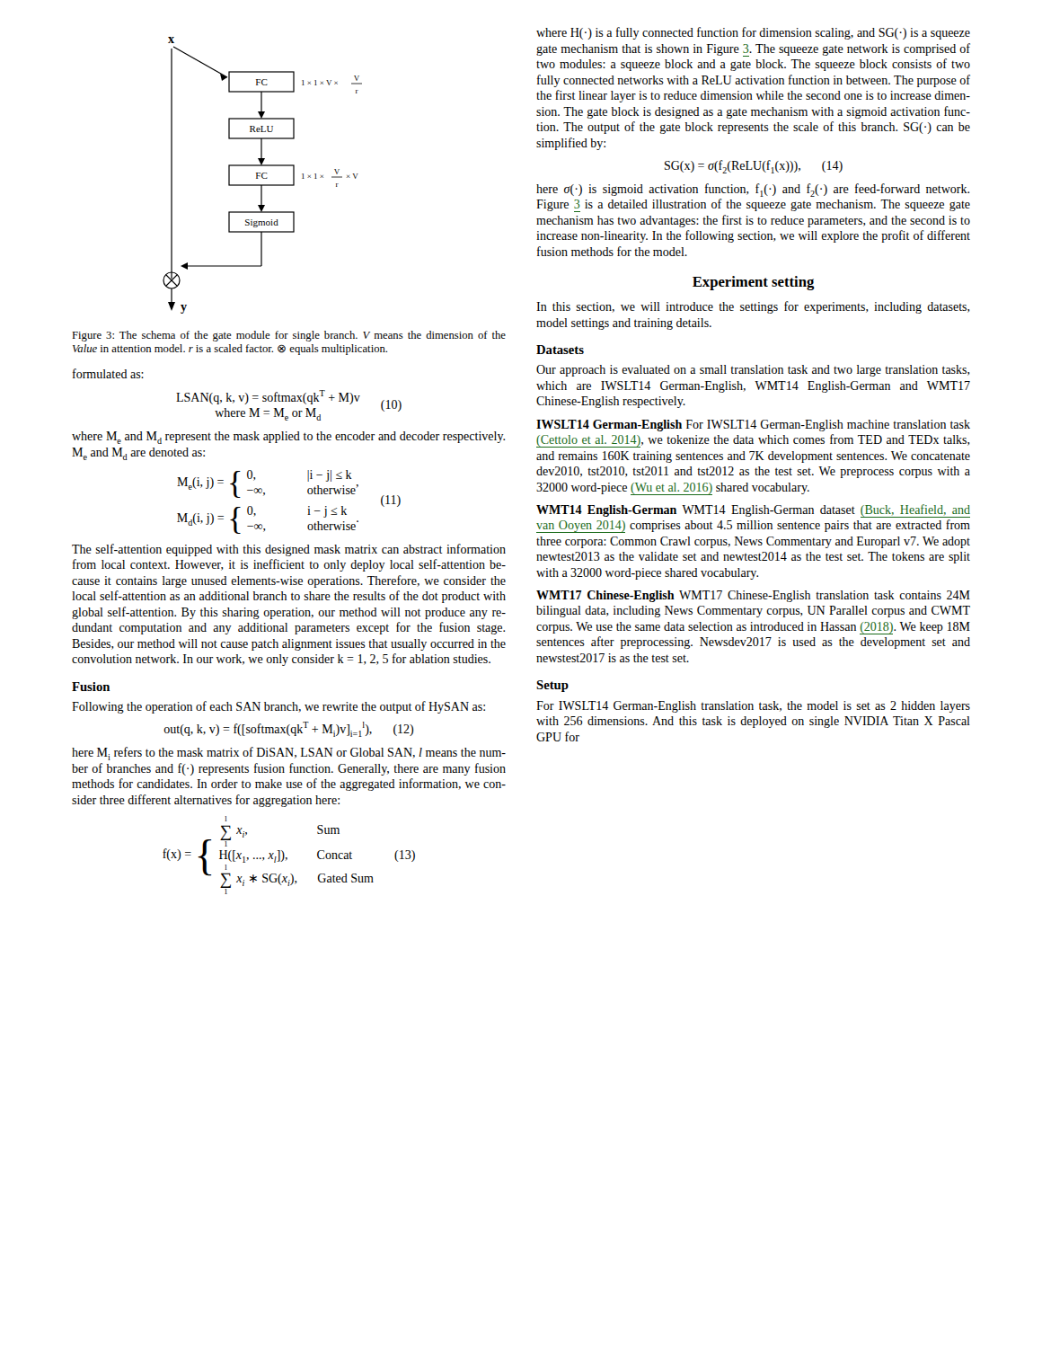x FC 1 × 1 × V × V r ReLU FC 1 × 1 × V r × V Sigmoid y
Figure 3: The schema of the gate module for single branch. V means the dimension of the Value in attention model. r is a scaled factor. ⊗ equals multiplication.
formulated as:
LSAN(q, k, v) = softmax(qkT + M)v
where M = Me or Md
(10)
where Me and Md represent the mask applied to the encoder and decoder respectively. Me and Md are denoted as:
Me(i, j) = { 0,|i − j| ≤ k −∞, otherwise ,
Md(i, j) = { 0, i − j ≤ k −∞, otherwise .
(11)
The self-attention equipped with this designed mask matrix can abstract information from local context. However, it is inefficient to only deploy local self-attention because it contains large unused elements-wise operations. Therefore, we consider the local self-attention as an additional branch to share the results of the dot product with global self-attention. By this sharing operation, our method will not produce any redundant computation and any additional parameters except for the fusion stage. Besides, our method will not cause patch alignment issues that usually occurred in the convolution network. In our work, we only consider k = 1, 2, 5 for ablation studies.
Fusion
Following the operation of each SAN branch, we rewrite the output of HySAN as:
out(q, k, v) = f([softmax(qkT + Mi)v]i=1l),
(12)
here Mi refers to the mask matrix of DiSAN, LSAN or Global SAN, l means the number of branches and f(·) represents fusion function. Generally, there are many fusion methods for candidates. In order to make use of the aggregated information, we consider three different alternatives for aggregation here:
f(x) = { l∑1 xi, Sum H([x1, ..., xl]), Concat l∑1 xi ∗ SG(xi), Gated Sum
(13)
where H(·) is a fully connected function for dimension scaling, and SG(·) is a squeeze gate mechanism that is shown in Figure 3. The squeeze gate network is comprised of two modules: a squeeze block and a gate block. The squeeze block consists of two fully connected networks with a ReLU activation function in between. The purpose of the first linear layer is to reduce dimension while the second one is to increase dimension. The gate block is designed as a gate mechanism with a sigmoid activation function. The output of the gate block represents the scale of this branch. SG(·) can be simplified by:
SG(x) = σ(f2(ReLU(f1(x))),
(14)
here σ(·) is sigmoid activation function, f1(·) and f2(·) are feed-forward network. Figure 3 is a detailed illustration of the squeeze gate mechanism. The squeeze gate mechanism has two advantages: the first is to reduce parameters, and the second is to increase non-linearity. In the following section, we will explore the profit of different fusion methods for the model.
Experiment setting
In this section, we will introduce the settings for experiments, including datasets, model settings and training details.
Datasets
Our approach is evaluated on a small translation task and two large translation tasks, which are IWSLT14 German-English, WMT14 English-German and WMT17 Chinese-English respectively.
IWSLT14 German-English For IWSLT14 German-English machine translation task (Cettolo et al. 2014), we tokenize the data which comes from TED and TEDx talks, and remains 160K training sentences and 7K development sentences. We concatenate dev2010, tst2010, tst2011 and tst2012 as the test set. We preprocess corpus with a 32000 word-piece (Wu et al. 2016) shared vocabulary.
WMT14 English-German WMT14 English-German dataset (Buck, Heafield, and van Ooyen 2014) comprises about 4.5 million sentence pairs that are extracted from three corpora: Common Crawl corpus, News Commentary and Europarl v7. We adopt newtest2013 as the validate set and newtest2014 as the test set. The tokens are split with a 32000 word-piece shared vocabulary.
WMT17 Chinese-English WMT17 Chinese-English translation task contains 24M bilingual data, including News Commentary corpus, UN Parallel corpus and CWMT corpus. We use the same data selection as introduced in Hassan (2018). We keep 18M sentences after preprocessing. Newsdev2017 is used as the development set and newstest2017 is as the test set.
Setup
For IWSLT14 German-English translation task, the model is set as 2 hidden layers with 256 dimensions. And this task is deployed on single NVIDIA Titan X Pascal GPU for